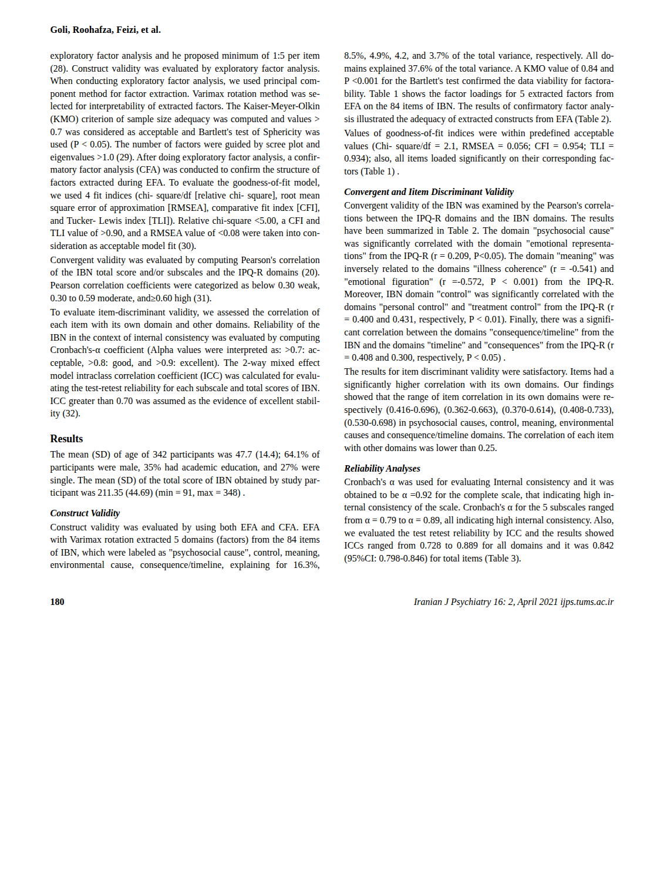Goli, Roohafza, Feizi, et al.
exploratory factor analysis and he proposed minimum of 1:5 per item (28). Construct validity was evaluated by exploratory factor analysis. When conducting exploratory factor analysis, we used principal component method for factor extraction. Varimax rotation method was selected for interpretability of extracted factors. The Kaiser-Meyer-Olkin (KMO) criterion of sample size adequacy was computed and values > 0.7 was considered as acceptable and Bartlett's test of Sphericity was used (P < 0.05). The number of factors were guided by scree plot and eigenvalues >1.0 (29). After doing exploratory factor analysis, a confirmatory factor analysis (CFA) was conducted to confirm the structure of factors extracted during EFA. To evaluate the goodness-of-fit model, we used 4 fit indices (chi- square/df [relative chi- square], root mean square error of approximation [RMSEA], comparative fit index [CFI], and Tucker- Lewis index [TLI]). Relative chi-square <5.00, a CFI and TLI value of >0.90, and a RMSEA value of <0.08 were taken into consideration as acceptable model fit (30).
Convergent validity was evaluated by computing Pearson's correlation of the IBN total score and/or subscales and the IPQ-R domains (20). Pearson correlation coefficients were categorized as below 0.30 weak, 0.30 to 0.59 moderate, and≥0.60 high (31).
To evaluate item-discriminant validity, we assessed the correlation of each item with its own domain and other domains. Reliability of the IBN in the context of internal consistency was evaluated by computing Cronbach's-α coefficient (Alpha values were interpreted as: >0.7: acceptable, >0.8: good, and >0.9: excellent). The 2-way mixed effect model intraclass correlation coefficient (ICC) was calculated for evaluating the test-retest reliability for each subscale and total scores of IBN. ICC greater than 0.70 was assumed as the evidence of excellent stability (32).
Results
The mean (SD) of age of 342 participants was 47.7 (14.4); 64.1% of participants were male, 35% had academic education, and 27% were single. The mean (SD) of the total score of IBN obtained by study participant was 211.35 (44.69) (min = 91, max = 348) .
Construct Validity
Construct validity was evaluated by using both EFA and CFA. EFA with Varimax rotation extracted 5 domains (factors) from the 84 items of IBN, which were labeled as "psychosocial cause", control, meaning, environmental cause, consequence/timeline, explaining for 16.3%, 8.5%, 4.9%, 4.2, and 3.7% of the total variance, respectively. All domains explained 37.6% of the total variance. A KMO value of 0.84 and P <0.001 for the Bartlett's test confirmed the data viability for factorability. Table 1 shows the factor loadings for 5 extracted factors from EFA on the 84 items of IBN. The results of confirmatory factor analysis illustrated the adequacy of extracted constructs from EFA (Table 2).
Values of goodness-of-fit indices were within predefined acceptable values (Chi- square/df = 2.1, RMSEA = 0.056; CFI = 0.954; TLI = 0.934); also, all items loaded significantly on their corresponding factors (Table 1) .
Convergent and Iitem Discriminant Validity
Convergent validity of the IBN was examined by the Pearson's correlations between the IPQ-R domains and the IBN domains. The results have been summarized in Table 2. The domain "psychosocial cause" was significantly correlated with the domain "emotional representations" from the IPQ-R (r = 0.209, P<0.05). The domain "meaning" was inversely related to the domains "illness coherence" (r = -0.541) and "emotional figuration" (r =-0.572, P < 0.001) from the IPQ-R. Moreover, IBN domain "control" was significantly correlated with the domains "personal control" and "treatment control" from the IPQ-R (r = 0.400 and 0.431, respectively, P < 0.01). Finally, there was a significant correlation between the domains "consequence/timeline" from the IBN and the domains "timeline" and "consequences" from the IPQ-R (r = 0.408 and 0.300, respectively, P < 0.05) .
The results for item discriminant validity were satisfactory. Items had a significantly higher correlation with its own domains. Our findings showed that the range of item correlation in its own domains were respectively (0.416-0.696), (0.362-0.663), (0.370-0.614), (0.408-0.733), (0.530-0.698) in psychosocial causes, control, meaning, environmental causes and consequence/timeline domains. The correlation of each item with other domains was lower than 0.25.
Reliability Analyses
Cronbach's α was used for evaluating Internal consistency and it was obtained to be α =0.92 for the complete scale, that indicating high internal consistency of the scale. Cronbach's α for the 5 subscales ranged from α = 0.79 to α = 0.89, all indicating high internal consistency. Also, we evaluated the test retest reliability by ICC and the results showed ICCs ranged from 0.728 to 0.889 for all domains and it was 0.842 (95%CI: 0.798-0.846) for total items (Table 3).
180 Iranian J Psychiatry 16: 2, April 2021 ijps.tums.ac.ir